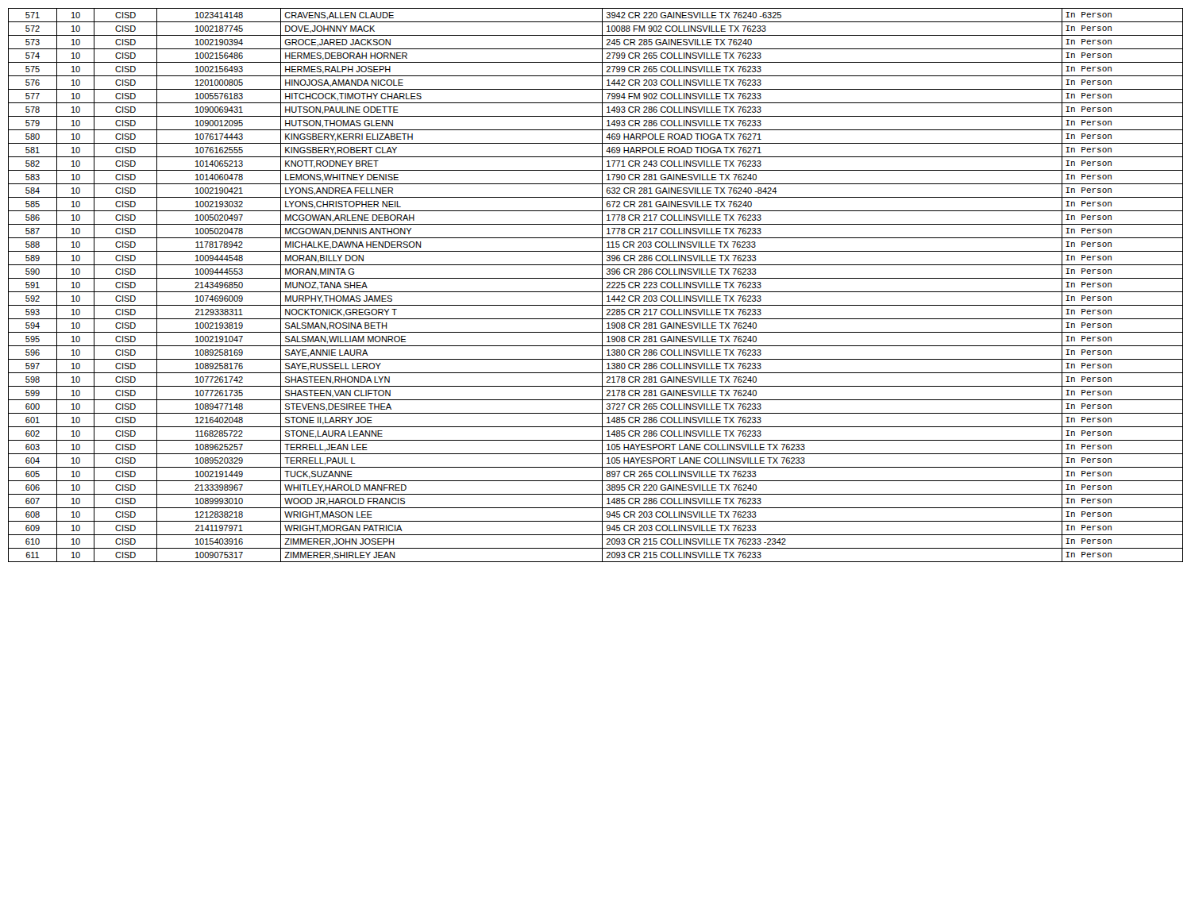| 571 | 10 | CISD | 1023414148 | CRAVENS,ALLEN CLAUDE | 3942 CR 220 GAINESVILLE TX 76240 -6325 | In Person |
| 572 | 10 | CISD | 1002187745 | DOVE,JOHNNY MACK | 10088 FM 902 COLLINSVILLE TX 76233 | In Person |
| 573 | 10 | CISD | 1002190394 | GROCE,JARED JACKSON | 245 CR 285 GAINESVILLE TX 76240 | In Person |
| 574 | 10 | CISD | 1002156486 | HERMES,DEBORAH HORNER | 2799 CR 265 COLLINSVILLE TX 76233 | In Person |
| 575 | 10 | CISD | 1002156493 | HERMES,RALPH JOSEPH | 2799 CR 265 COLLINSVILLE TX 76233 | In Person |
| 576 | 10 | CISD | 1201000805 | HINOJOSA,AMANDA NICOLE | 1442 CR 203 COLLINSVILLE TX 76233 | In Person |
| 577 | 10 | CISD | 1005576183 | HITCHCOCK,TIMOTHY CHARLES | 7994 FM 902 COLLINSVILLE TX 76233 | In Person |
| 578 | 10 | CISD | 1090069431 | HUTSON,PAULINE ODETTE | 1493 CR 286 COLLINSVILLE TX 76233 | In Person |
| 579 | 10 | CISD | 1090012095 | HUTSON,THOMAS GLENN | 1493 CR 286 COLLINSVILLE TX 76233 | In Person |
| 580 | 10 | CISD | 1076174443 | KINGSBERY,KERRI ELIZABETH | 469 HARPOLE ROAD TIOGA TX 76271 | In Person |
| 581 | 10 | CISD | 1076162555 | KINGSBERY,ROBERT CLAY | 469 HARPOLE ROAD TIOGA TX 76271 | In Person |
| 582 | 10 | CISD | 1014065213 | KNOTT,RODNEY BRET | 1771 CR 243 COLLINSVILLE TX 76233 | In Person |
| 583 | 10 | CISD | 1014060478 | LEMONS,WHITNEY DENISE | 1790 CR 281 GAINESVILLE TX 76240 | In Person |
| 584 | 10 | CISD | 1002190421 | LYONS,ANDREA FELLNER | 632 CR 281 GAINESVILLE TX 76240 -8424 | In Person |
| 585 | 10 | CISD | 1002193032 | LYONS,CHRISTOPHER NEIL | 672 CR 281 GAINESVILLE TX 76240 | In Person |
| 586 | 10 | CISD | 1005020497 | MCGOWAN,ARLENE DEBORAH | 1778 CR 217 COLLINSVILLE TX 76233 | In Person |
| 587 | 10 | CISD | 1005020478 | MCGOWAN,DENNIS ANTHONY | 1778 CR 217 COLLINSVILLE TX 76233 | In Person |
| 588 | 10 | CISD | 1178178942 | MICHALKE,DAWNA HENDERSON | 115 CR 203 COLLINSVILLE TX 76233 | In Person |
| 589 | 10 | CISD | 1009444548 | MORAN,BILLY DON | 396 CR 286 COLLINSVILLE TX 76233 | In Person |
| 590 | 10 | CISD | 1009444553 | MORAN,MINTA G | 396 CR 286 COLLINSVILLE TX 76233 | In Person |
| 591 | 10 | CISD | 2143496850 | MUNOZ,TANA SHEA | 2225 CR 223 COLLINSVILLE TX 76233 | In Person |
| 592 | 10 | CISD | 1074696009 | MURPHY,THOMAS JAMES | 1442 CR 203 COLLINSVILLE TX 76233 | In Person |
| 593 | 10 | CISD | 2129338311 | NOCKTONICK,GREGORY T | 2285 CR 217 COLLINSVILLE TX 76233 | In Person |
| 594 | 10 | CISD | 1002193819 | SALSMAN,ROSINA BETH | 1908 CR 281 GAINESVILLE TX 76240 | In Person |
| 595 | 10 | CISD | 1002191047 | SALSMAN,WILLIAM MONROE | 1908 CR 281 GAINESVILLE TX 76240 | In Person |
| 596 | 10 | CISD | 1089258169 | SAYE,ANNIE LAURA | 1380 CR 286 COLLINSVILLE TX 76233 | In Person |
| 597 | 10 | CISD | 1089258176 | SAYE,RUSSELL LEROY | 1380 CR 286 COLLINSVILLE TX 76233 | In Person |
| 598 | 10 | CISD | 1077261742 | SHASTEEN,RHONDA LYN | 2178 CR 281 GAINESVILLE TX 76240 | In Person |
| 599 | 10 | CISD | 1077261735 | SHASTEEN,VAN CLIFTON | 2178 CR 281 GAINESVILLE TX 76240 | In Person |
| 600 | 10 | CISD | 1089477148 | STEVENS,DESIREE THEA | 3727 CR 265 COLLINSVILLE TX 76233 | In Person |
| 601 | 10 | CISD | 1216402048 | STONE II,LARRY JOE | 1485 CR 286 COLLINSVILLE TX 76233 | In Person |
| 602 | 10 | CISD | 1168285722 | STONE,LAURA LEANNE | 1485 CR 286 COLLINSVILLE TX 76233 | In Person |
| 603 | 10 | CISD | 1089625257 | TERRELL,JEAN LEE | 105 HAYESPORT LANE COLLINSVILLE TX 76233 | In Person |
| 604 | 10 | CISD | 1089520329 | TERRELL,PAUL L | 105 HAYESPORT LANE COLLINSVILLE TX 76233 | In Person |
| 605 | 10 | CISD | 1002191449 | TUCK,SUZANNE | 897 CR 265 COLLINSVILLE TX 76233 | In Person |
| 606 | 10 | CISD | 2133398967 | WHITLEY,HAROLD MANFRED | 3895 CR 220 GAINESVILLE TX 76240 | In Person |
| 607 | 10 | CISD | 1089993010 | WOOD JR,HAROLD FRANCIS | 1485 CR 286 COLLINSVILLE TX 76233 | In Person |
| 608 | 10 | CISD | 1212838218 | WRIGHT,MASON LEE | 945 CR 203 COLLINSVILLE TX 76233 | In Person |
| 609 | 10 | CISD | 2141197971 | WRIGHT,MORGAN PATRICIA | 945 CR 203 COLLINSVILLE TX 76233 | In Person |
| 610 | 10 | CISD | 1015403916 | ZIMMERER,JOHN JOSEPH | 2093 CR 215 COLLINSVILLE TX 76233 -2342 | In Person |
| 611 | 10 | CISD | 1009075317 | ZIMMERER,SHIRLEY JEAN | 2093 CR 215 COLLINSVILLE TX 76233 | In Person |